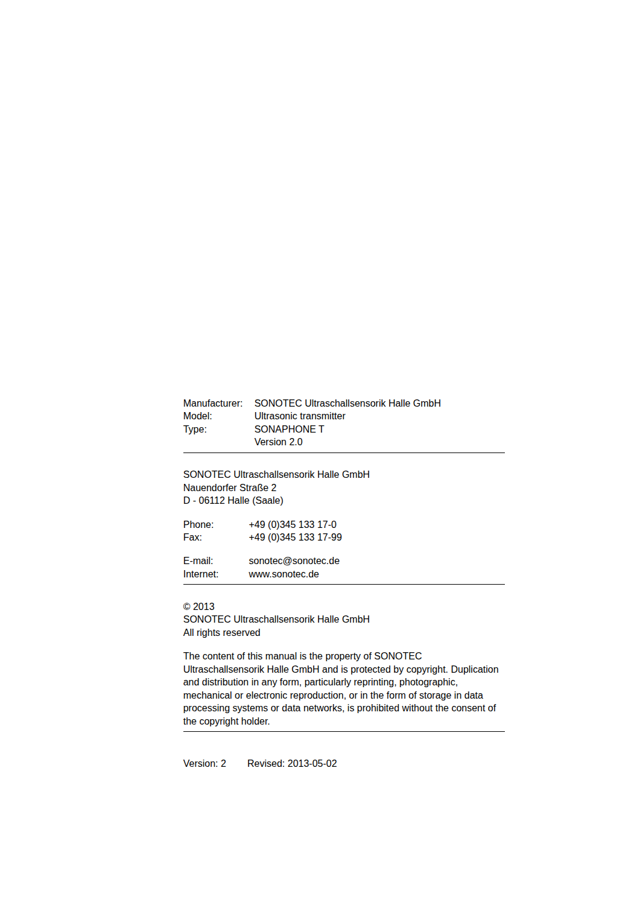| Manufacturer: | SONOTEC Ultraschallsensorik Halle GmbH |
| Model: | Ultrasonic transmitter |
| Type: | SONAPHONE T |
| | Version 2.0 |
SONOTEC Ultraschallsensorik Halle GmbH
Nauendorfer Straße 2
D - 06112 Halle (Saale)
| Phone: | +49 (0)345 133 17-0 |
| Fax: | +49 (0)345 133 17-99 |
| E-mail: | sonotec@sonotec.de |
| Internet: | www.sonotec.de |
© 2013
SONOTEC Ultraschallsensorik Halle GmbH
All rights reserved
The content of this manual is the property of SONOTEC Ultraschallsensorik Halle GmbH and is protected by copyright. Duplication and distribution in any form, particularly reprinting, photographic, mechanical or electronic reproduction, or in the form of storage in data processing systems or data networks, is prohibited without the consent of the copyright holder.
Version: 2 Revised: 2013-05-02